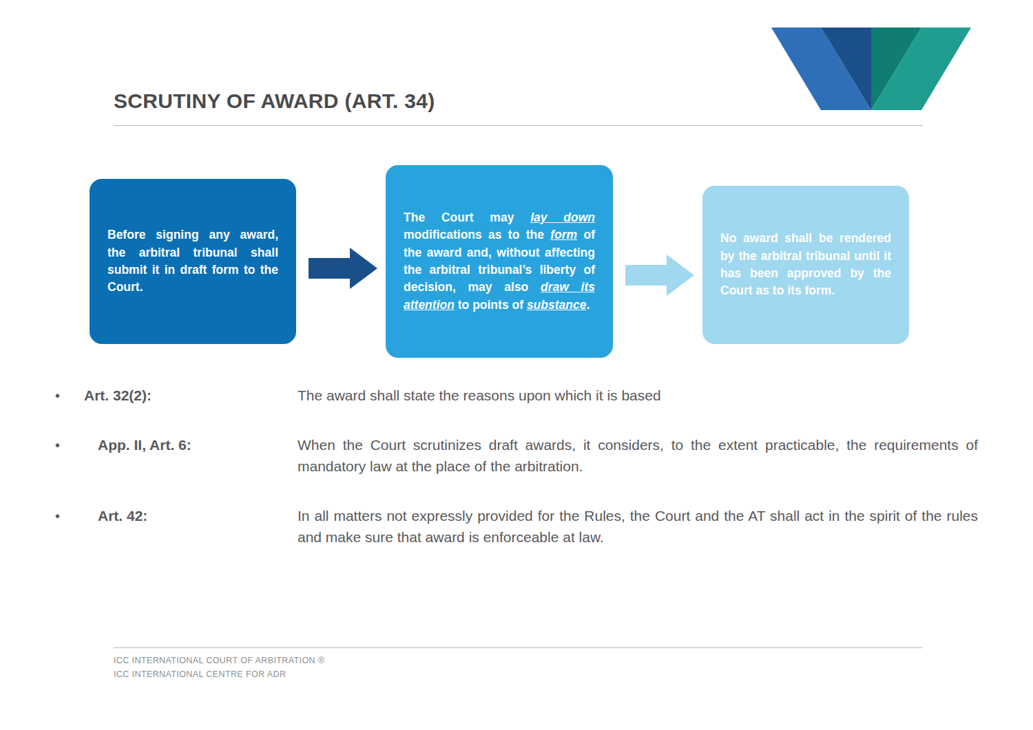SCRUTINY OF AWARD (ART. 34)
Before signing any award, the arbitral tribunal shall submit it in draft form to the Court.
The Court may lay down modifications as to the form of the award and, without affecting the arbitral tribunal’s liberty of decision, may also draw its attention to points of substance.
No award shall be rendered by the arbitral tribunal until it has been approved by the Court as to its form.
•
Art. 32(2):
The award shall state the reasons upon which it is based
•
App. II, Art. 6:
When the Court scrutinizes draft awards, it considers, to the extent practicable, the requirements of mandatory law at the place of the arbitration.
•
Art. 42:
In all matters not expressly provided for the Rules, the Court and the AT shall act in the spirit of the rules and make sure that award is enforceable at law.
ICC INTERNATIONAL COURT OF ARBITRATION ®
ICC INTERNATIONAL CENTRE FOR ADR